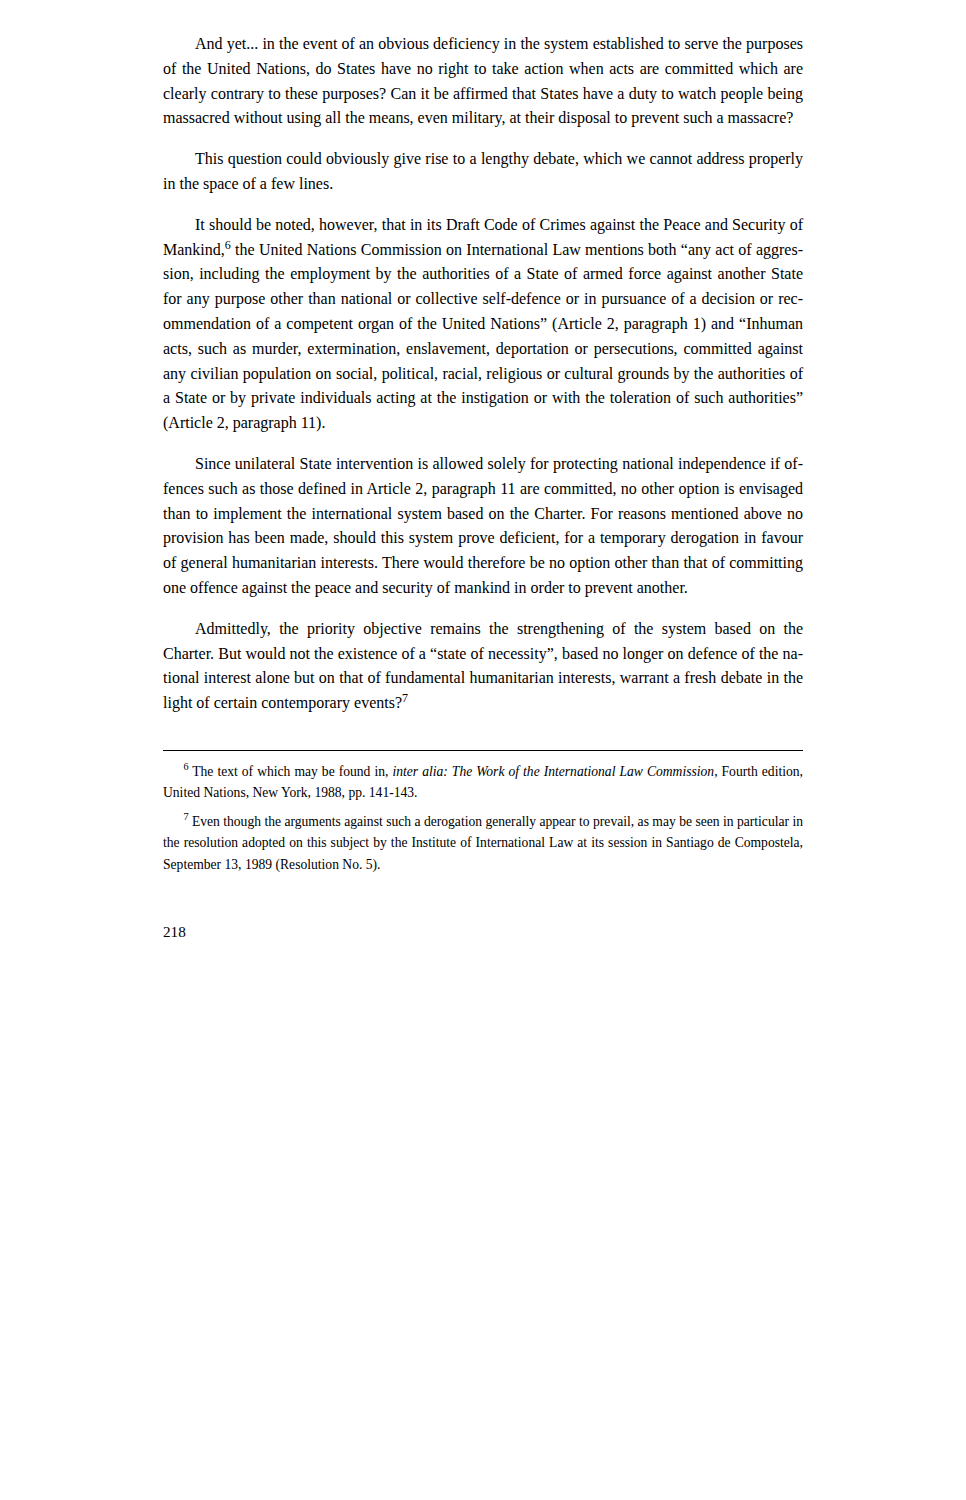And yet... in the event of an obvious deficiency in the system established to serve the purposes of the United Nations, do States have no right to take action when acts are committed which are clearly contrary to these purposes? Can it be affirmed that States have a duty to watch people being massacred without using all the means, even military, at their disposal to prevent such a massacre?
This question could obviously give rise to a lengthy debate, which we cannot address properly in the space of a few lines.
It should be noted, however, that in its Draft Code of Crimes against the Peace and Security of Mankind,6 the United Nations Commission on International Law mentions both “any act of aggression, including the employment by the authorities of a State of armed force against another State for any purpose other than national or collective self-defence or in pursuance of a decision or recommendation of a competent organ of the United Nations” (Article 2, paragraph 1) and “Inhuman acts, such as murder, extermination, enslavement, deportation or persecutions, committed against any civilian population on social, political, racial, religious or cultural grounds by the authorities of a State or by private individuals acting at the instigation or with the toleration of such authorities” (Article 2, paragraph 11).
Since unilateral State intervention is allowed solely for protecting national independence if offences such as those defined in Article 2, paragraph 11 are committed, no other option is envisaged than to implement the international system based on the Charter. For reasons mentioned above no provision has been made, should this system prove deficient, for a temporary derogation in favour of general humanitarian interests. There would therefore be no option other than that of committing one offence against the peace and security of mankind in order to prevent another.
Admittedly, the priority objective remains the strengthening of the system based on the Charter. But would not the existence of a “state of necessity”, based no longer on defence of the national interest alone but on that of fundamental humanitarian interests, warrant a fresh debate in the light of certain contemporary events?7
6 The text of which may be found in, inter alia: The Work of the International Law Commission, Fourth edition, United Nations, New York, 1988, pp. 141-143.
7 Even though the arguments against such a derogation generally appear to prevail, as may be seen in particular in the resolution adopted on this subject by the Institute of International Law at its session in Santiago de Compostela, September 13, 1989 (Resolution No. 5).
218